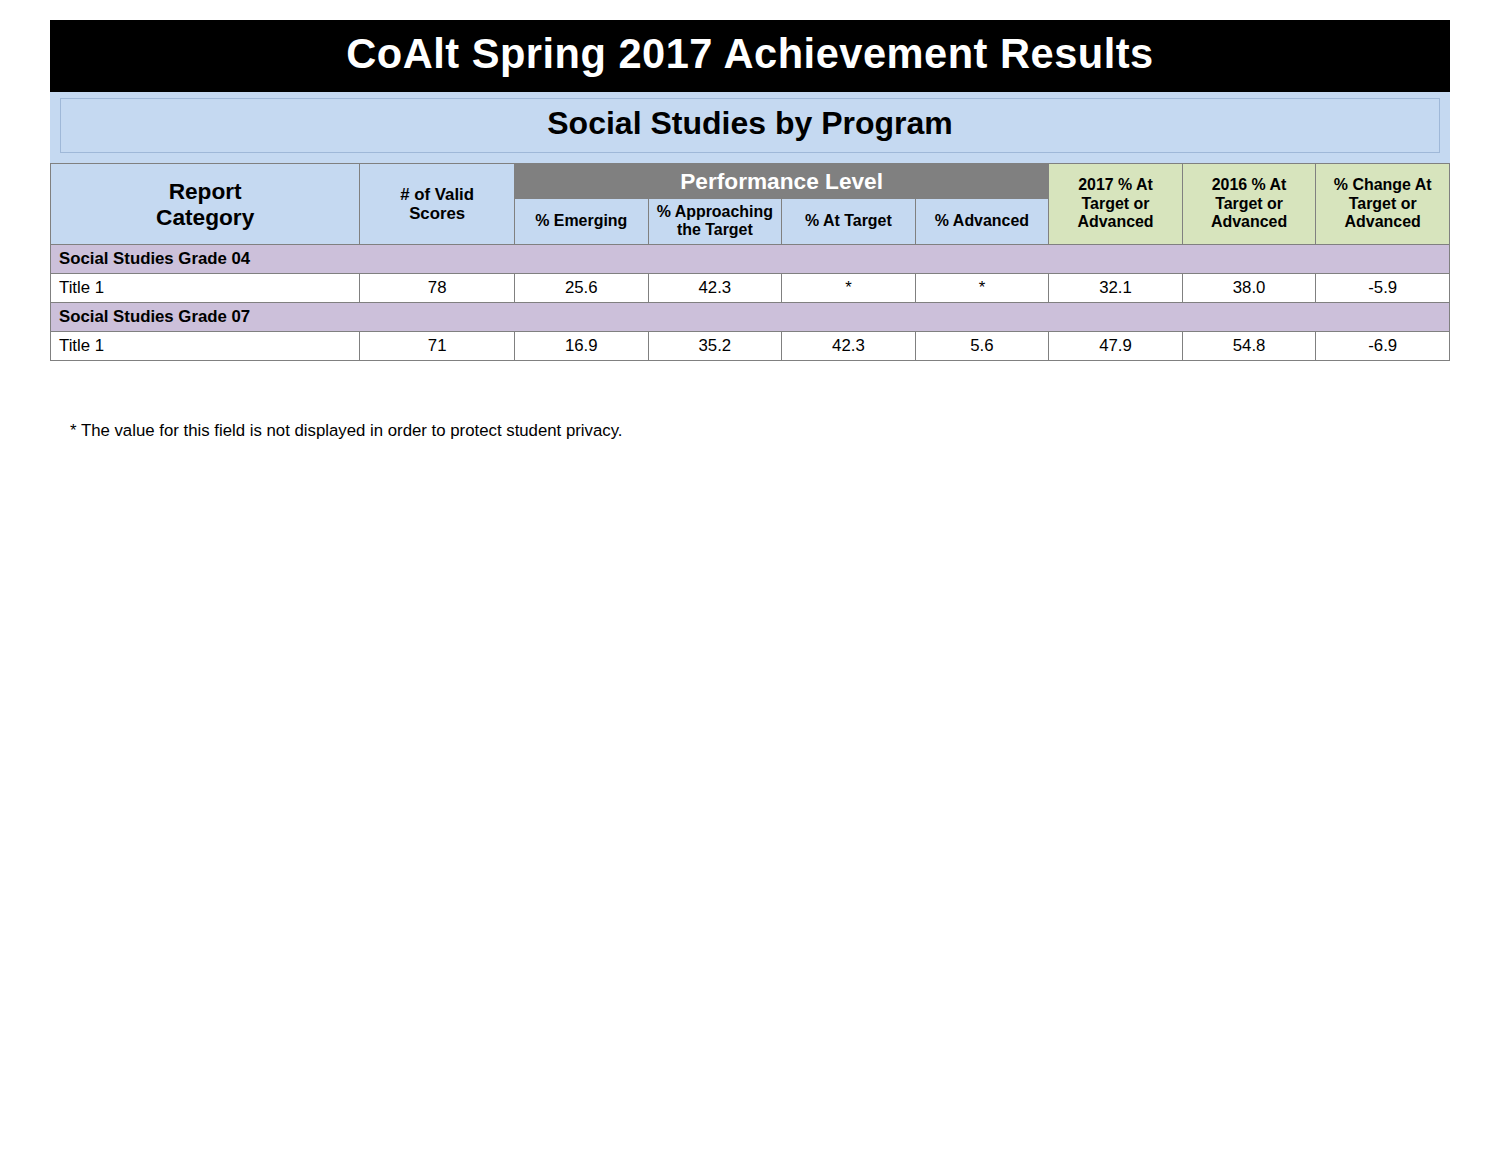CoAlt Spring 2017 Achievement Results
Social Studies by Program
| Report Category | # of Valid Scores | Performance Level | 2017 % At Target or Advanced | 2016 % At Target or Advanced | % Change At Target or Advanced |
| --- | --- | --- | --- | --- | --- |
| % Emerging | % Approaching the Target | % At Target | % Advanced |
| Social Studies Grade 04 |
| Title 1 | 78 | 25.6 | 42.3 | * | * | 32.1 | 38.0 | -5.9 |
| Social Studies Grade 07 |
| Title 1 | 71 | 16.9 | 35.2 | 42.3 | 5.6 | 47.9 | 54.8 | -6.9 |
* The value for this field is not displayed in order to protect student privacy.